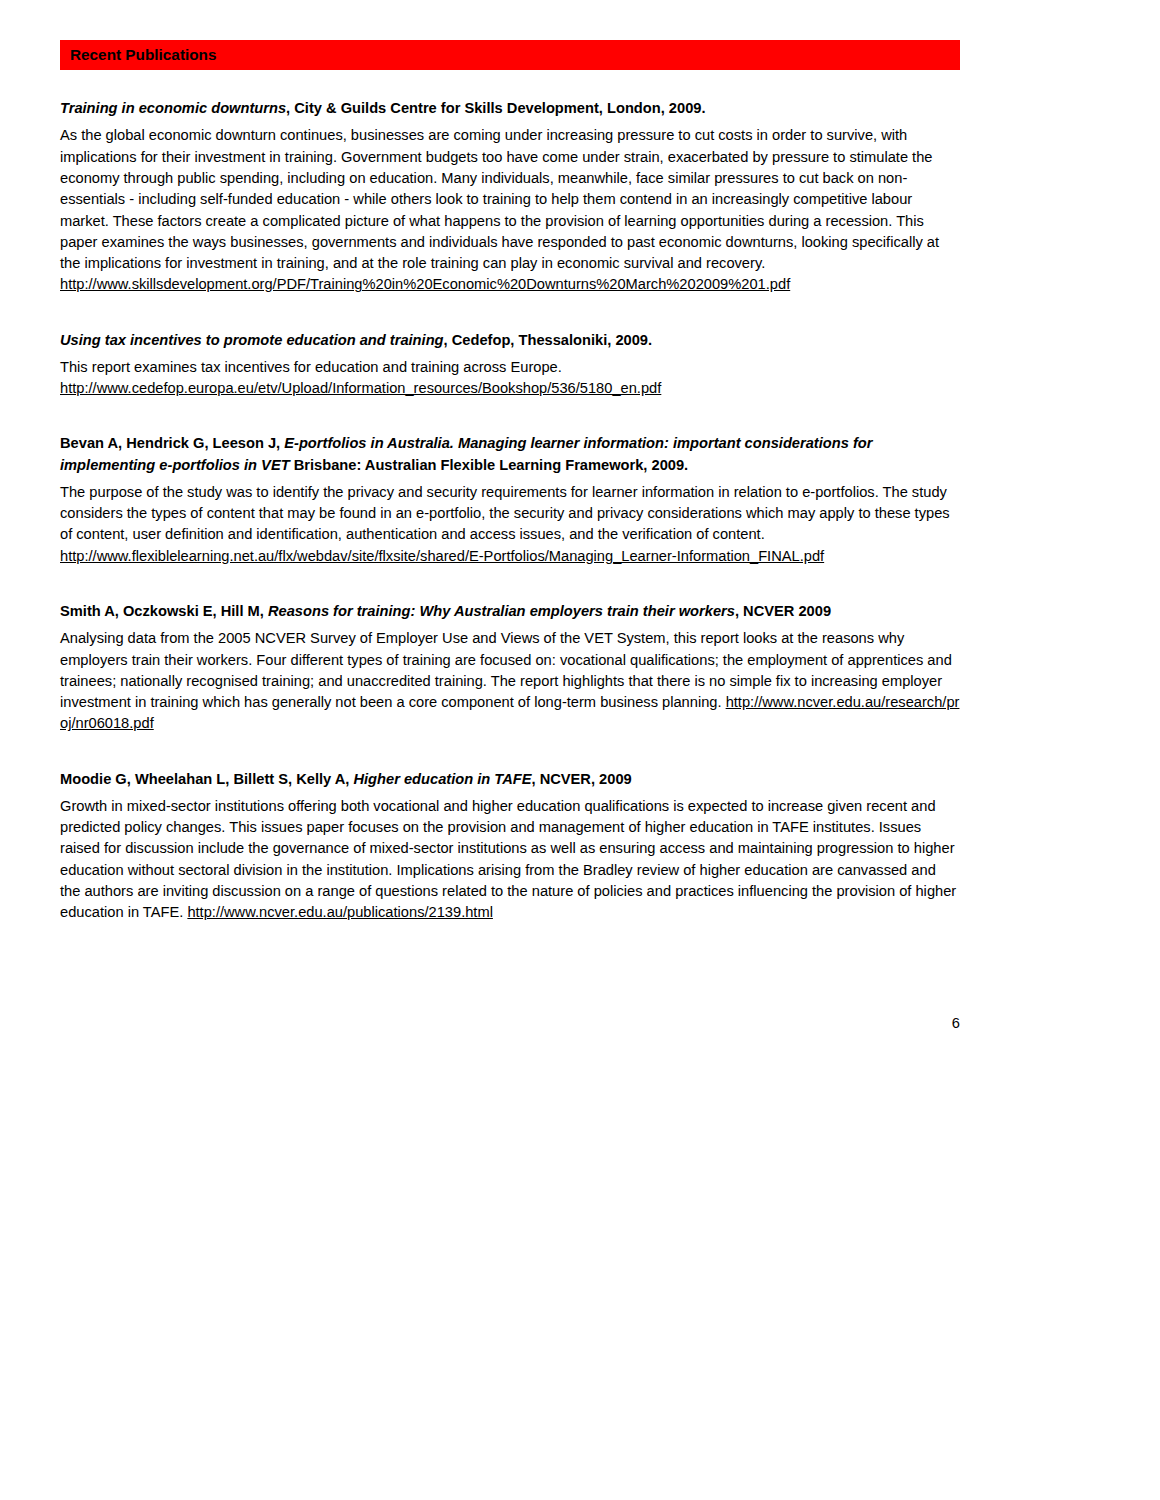Recent Publications
Training in economic downturns, City & Guilds Centre for Skills Development, London, 2009.
As the global economic downturn continues, businesses are coming under increasing pressure to cut costs in order to survive, with implications for their investment in training. Government budgets too have come under strain, exacerbated by pressure to stimulate the economy through public spending, including on education. Many individuals, meanwhile, face similar pressures to cut back on non-essentials - including self-funded education - while others look to training to help them contend in an increasingly competitive labour market. These factors create a complicated picture of what happens to the provision of learning opportunities during a recession. This paper examines the ways businesses, governments and individuals have responded to past economic downturns, looking specifically at the implications for investment in training, and at the role training can play in economic survival and recovery.
http://www.skillsdevelopment.org/PDF/Training%20in%20Economic%20Downturns%20March%202009%201.pdf
Using tax incentives to promote education and training, Cedefop, Thessaloniki, 2009.
This report examines tax incentives for education and training across Europe.
http://www.cedefop.europa.eu/etv/Upload/Information_resources/Bookshop/536/5180_en.pdf
Bevan A, Hendrick G, Leeson J, E-portfolios in Australia. Managing learner information: important considerations for implementing e-portfolios in VET Brisbane: Australian Flexible Learning Framework, 2009.
The purpose of the study was to identify the privacy and security requirements for learner information in relation to e-portfolios. The study considers the types of content that may be found in an e-portfolio, the security and privacy considerations which may apply to these types of content, user definition and identification, authentication and access issues, and the verification of content.
http://www.flexiblelearning.net.au/flx/webdav/site/flxsite/shared/E-Portfolios/Managing_Learner-Information_FINAL.pdf
Smith A, Oczkowski E, Hill M, Reasons for training: Why Australian employers train their workers, NCVER 2009
Analysing data from the 2005 NCVER Survey of Employer Use and Views of the VET System, this report looks at the reasons why employers train their workers. Four different types of training are focused on: vocational qualifications; the employment of apprentices and trainees; nationally recognised training; and unaccredited training. The report highlights that there is no simple fix to increasing employer investment in training which has generally not been a core component of long-term business planning. http://www.ncver.edu.au/research/proj/nr06018.pdf
Moodie G, Wheelahan L, Billett S, Kelly A, Higher education in TAFE, NCVER, 2009
Growth in mixed-sector institutions offering both vocational and higher education qualifications is expected to increase given recent and predicted policy changes. This issues paper focuses on the provision and management of higher education in TAFE institutes. Issues raised for discussion include the governance of mixed-sector institutions as well as ensuring access and maintaining progression to higher education without sectoral division in the institution. Implications arising from the Bradley review of higher education are canvassed and the authors are inviting discussion on a range of questions related to the nature of policies and practices influencing the provision of higher education in TAFE. http://www.ncver.edu.au/publications/2139.html
6